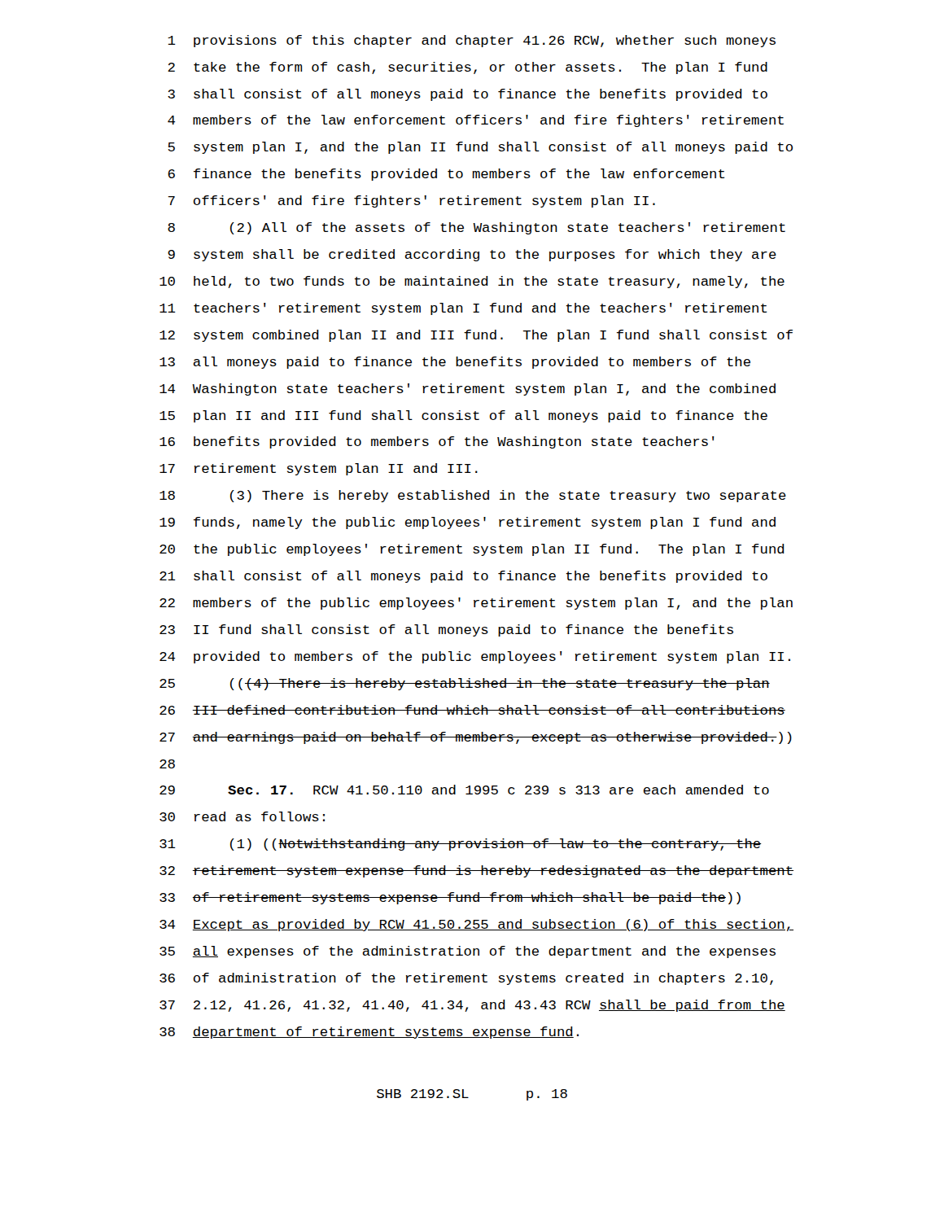provisions of this chapter and chapter 41.26 RCW, whether such moneys
take the form of cash, securities, or other assets. The plan I fund
shall consist of all moneys paid to finance the benefits provided to
members of the law enforcement officers' and fire fighters' retirement
system plan I, and the plan II fund shall consist of all moneys paid to
finance the benefits provided to members of the law enforcement
officers' and fire fighters' retirement system plan II.
(2) All of the assets of the Washington state teachers' retirement
system shall be credited according to the purposes for which they are
held, to two funds to be maintained in the state treasury, namely, the
teachers' retirement system plan I fund and the teachers' retirement
system combined plan II and III fund. The plan I fund shall consist of
all moneys paid to finance the benefits provided to members of the
Washington state teachers' retirement system plan I, and the combined
plan II and III fund shall consist of all moneys paid to finance the
benefits provided to members of the Washington state teachers'
retirement system plan II and III.
(3) There is hereby established in the state treasury two separate
funds, namely the public employees' retirement system plan I fund and
the public employees' retirement system plan II fund. The plan I fund
shall consist of all moneys paid to finance the benefits provided to
members of the public employees' retirement system plan I, and the plan
II fund shall consist of all moneys paid to finance the benefits
provided to members of the public employees' retirement system plan II.
(((4) There is hereby established in the state treasury the plan
III defined contribution fund which shall consist of all contributions
and earnings paid on behalf of members, except as otherwise provided.))
Sec. 17. RCW 41.50.110 and 1995 c 239 s 313 are each amended to
read as follows:
(1) ((Notwithstanding any provision of law to the contrary, the
retirement system expense fund is hereby redesignated as the department
of retirement systems expense fund from which shall be paid the))
Except as provided by RCW 41.50.255 and subsection (6) of this section,
all expenses of the administration of the department and the expenses
of administration of the retirement systems created in chapters 2.10,
2.12, 41.26, 41.32, 41.40, 41.34, and 43.43 RCW shall be paid from the
department of retirement systems expense fund.
SHB 2192.SL p. 18